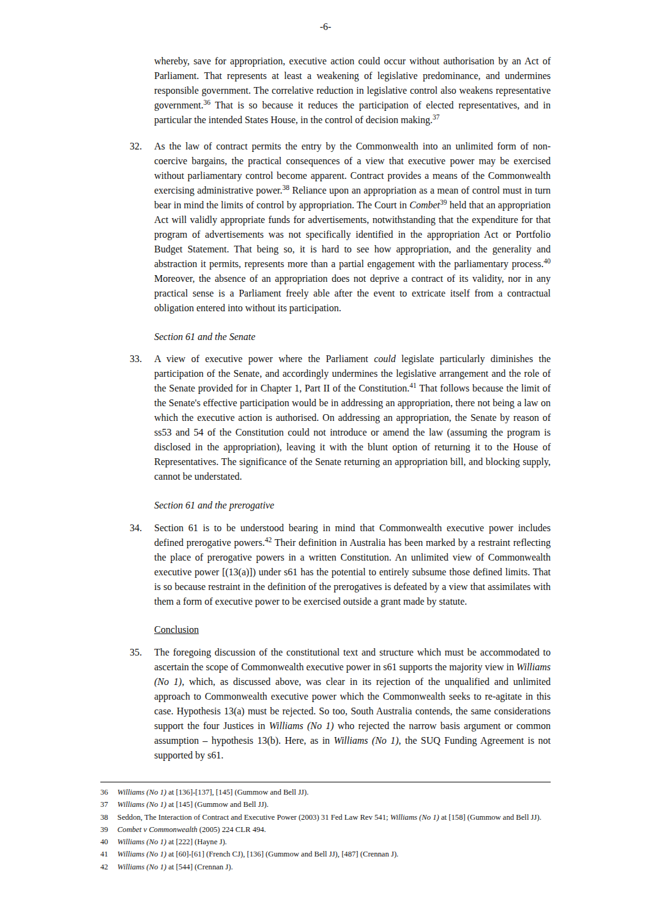-6-
whereby, save for appropriation, executive action could occur without authorisation by an Act of Parliament. That represents at least a weakening of legislative predominance, and undermines responsible government. The correlative reduction in legislative control also weakens representative government.36 That is so because it reduces the participation of elected representatives, and in particular the intended States House, in the control of decision making.37
32.
As the law of contract permits the entry by the Commonwealth into an unlimited form of non-coercive bargains, the practical consequences of a view that executive power may be exercised without parliamentary control become apparent. Contract provides a means of the Commonwealth exercising administrative power.38 Reliance upon an appropriation as a mean of control must in turn bear in mind the limits of control by appropriation. The Court in Combet39 held that an appropriation Act will validly appropriate funds for advertisements, notwithstanding that the expenditure for that program of advertisements was not specifically identified in the appropriation Act or Portfolio Budget Statement. That being so, it is hard to see how appropriation, and the generality and abstraction it permits, represents more than a partial engagement with the parliamentary process.40 Moreover, the absence of an appropriation does not deprive a contract of its validity, nor in any practical sense is a Parliament freely able after the event to extricate itself from a contractual obligation entered into without its participation.
Section 61 and the Senate
33.
A view of executive power where the Parliament could legislate particularly diminishes the participation of the Senate, and accordingly undermines the legislative arrangement and the role of the Senate provided for in Chapter 1, Part II of the Constitution.41 That follows because the limit of the Senate's effective participation would be in addressing an appropriation, there not being a law on which the executive action is authorised. On addressing an appropriation, the Senate by reason of ss53 and 54 of the Constitution could not introduce or amend the law (assuming the program is disclosed in the appropriation), leaving it with the blunt option of returning it to the House of Representatives. The significance of the Senate returning an appropriation bill, and blocking supply, cannot be understated.
Section 61 and the prerogative
34.
Section 61 is to be understood bearing in mind that Commonwealth executive power includes defined prerogative powers.42 Their definition in Australia has been marked by a restraint reflecting the place of prerogative powers in a written Constitution. An unlimited view of Commonwealth executive power [(13(a)]) under s61 has the potential to entirely subsume those defined limits. That is so because restraint in the definition of the prerogatives is defeated by a view that assimilates with them a form of executive power to be exercised outside a grant made by statute.
Conclusion
35.
The foregoing discussion of the constitutional text and structure which must be accommodated to ascertain the scope of Commonwealth executive power in s61 supports the majority view in Williams (No 1), which, as discussed above, was clear in its rejection of the unqualified and unlimited approach to Commonwealth executive power which the Commonwealth seeks to re-agitate in this case. Hypothesis 13(a) must be rejected. So too, South Australia contends, the same considerations support the four Justices in Williams (No 1) who rejected the narrow basis argument or common assumption – hypothesis 13(b). Here, as in Williams (No 1), the SUQ Funding Agreement is not supported by s61.
36 Williams (No 1) at [136]-[137], [145] (Gummow and Bell JJ).
37 Williams (No 1) at [145] (Gummow and Bell JJ).
38 Seddon, The Interaction of Contract and Executive Power (2003) 31 Fed Law Rev 541; Williams (No 1) at [158] (Gummow and Bell JJ).
39 Combet v Commonwealth (2005) 224 CLR 494.
40 Williams (No 1) at [222] (Hayne J).
41 Williams (No 1) at [60]-[61] (French CJ), [136] (Gummow and Bell JJ), [487] (Crennan J).
42 Williams (No 1) at [544] (Crennan J).